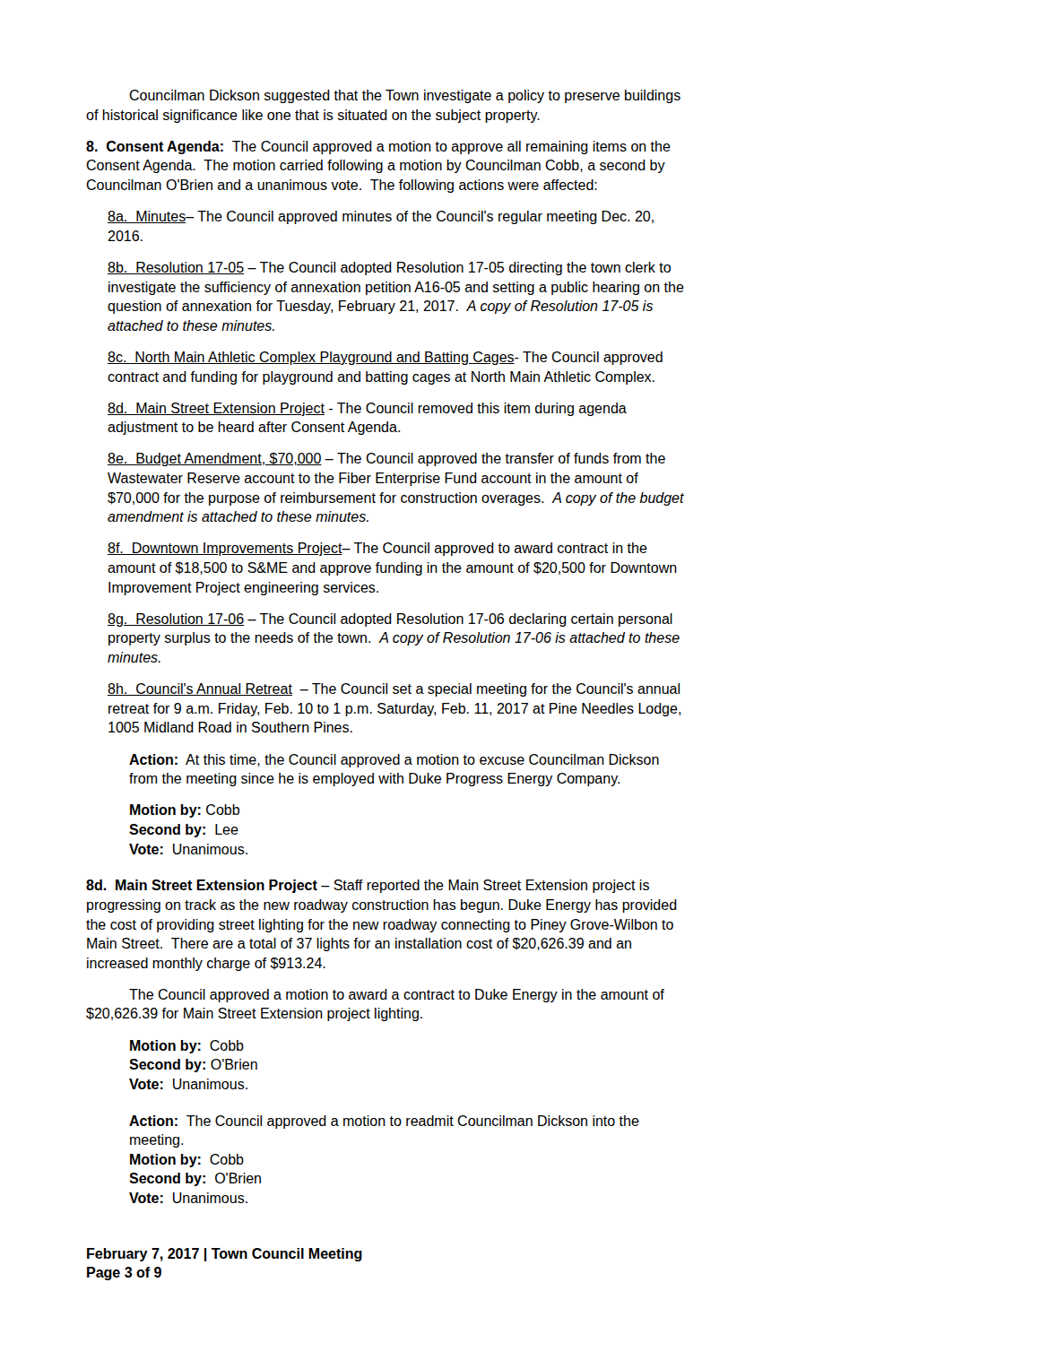Councilman Dickson suggested that the Town investigate a policy to preserve buildings of historical significance like one that is situated on the subject property.
8. Consent Agenda: The Council approved a motion to approve all remaining items on the Consent Agenda. The motion carried following a motion by Councilman Cobb, a second by Councilman O'Brien and a unanimous vote. The following actions were affected:
8a. Minutes– The Council approved minutes of the Council's regular meeting Dec. 20, 2016.
8b. Resolution 17-05 – The Council adopted Resolution 17-05 directing the town clerk to investigate the sufficiency of annexation petition A16-05 and setting a public hearing on the question of annexation for Tuesday, February 21, 2017. A copy of Resolution 17-05 is attached to these minutes.
8c. North Main Athletic Complex Playground and Batting Cages- The Council approved contract and funding for playground and batting cages at North Main Athletic Complex.
8d. Main Street Extension Project - The Council removed this item during agenda adjustment to be heard after Consent Agenda.
8e. Budget Amendment, $70,000 – The Council approved the transfer of funds from the Wastewater Reserve account to the Fiber Enterprise Fund account in the amount of $70,000 for the purpose of reimbursement for construction overages. A copy of the budget amendment is attached to these minutes.
8f. Downtown Improvements Project– The Council approved to award contract in the amount of $18,500 to S&ME and approve funding in the amount of $20,500 for Downtown Improvement Project engineering services.
8g. Resolution 17-06 – The Council adopted Resolution 17-06 declaring certain personal property surplus to the needs of the town. A copy of Resolution 17-06 is attached to these minutes.
8h. Council's Annual Retreat – The Council set a special meeting for the Council's annual retreat for 9 a.m. Friday, Feb. 10 to 1 p.m. Saturday, Feb. 11, 2017 at Pine Needles Lodge, 1005 Midland Road in Southern Pines.
Action: At this time, the Council approved a motion to excuse Councilman Dickson from the meeting since he is employed with Duke Progress Energy Company.
Motion by: Cobb
Second by: Lee
Vote: Unanimous.
8d. Main Street Extension Project – Staff reported the Main Street Extension project is progressing on track as the new roadway construction has begun. Duke Energy has provided the cost of providing street lighting for the new roadway connecting to Piney Grove-Wilbon to Main Street. There are a total of 37 lights for an installation cost of $20,626.39 and an increased monthly charge of $913.24.
The Council approved a motion to award a contract to Duke Energy in the amount of $20,626.39 for Main Street Extension project lighting.
Motion by: Cobb
Second by: O'Brien
Vote: Unanimous.
Action: The Council approved a motion to readmit Councilman Dickson into the meeting.
Motion by: Cobb
Second by: O'Brien
Vote: Unanimous.
February 7, 2017 | Town Council Meeting
Page 3 of 9